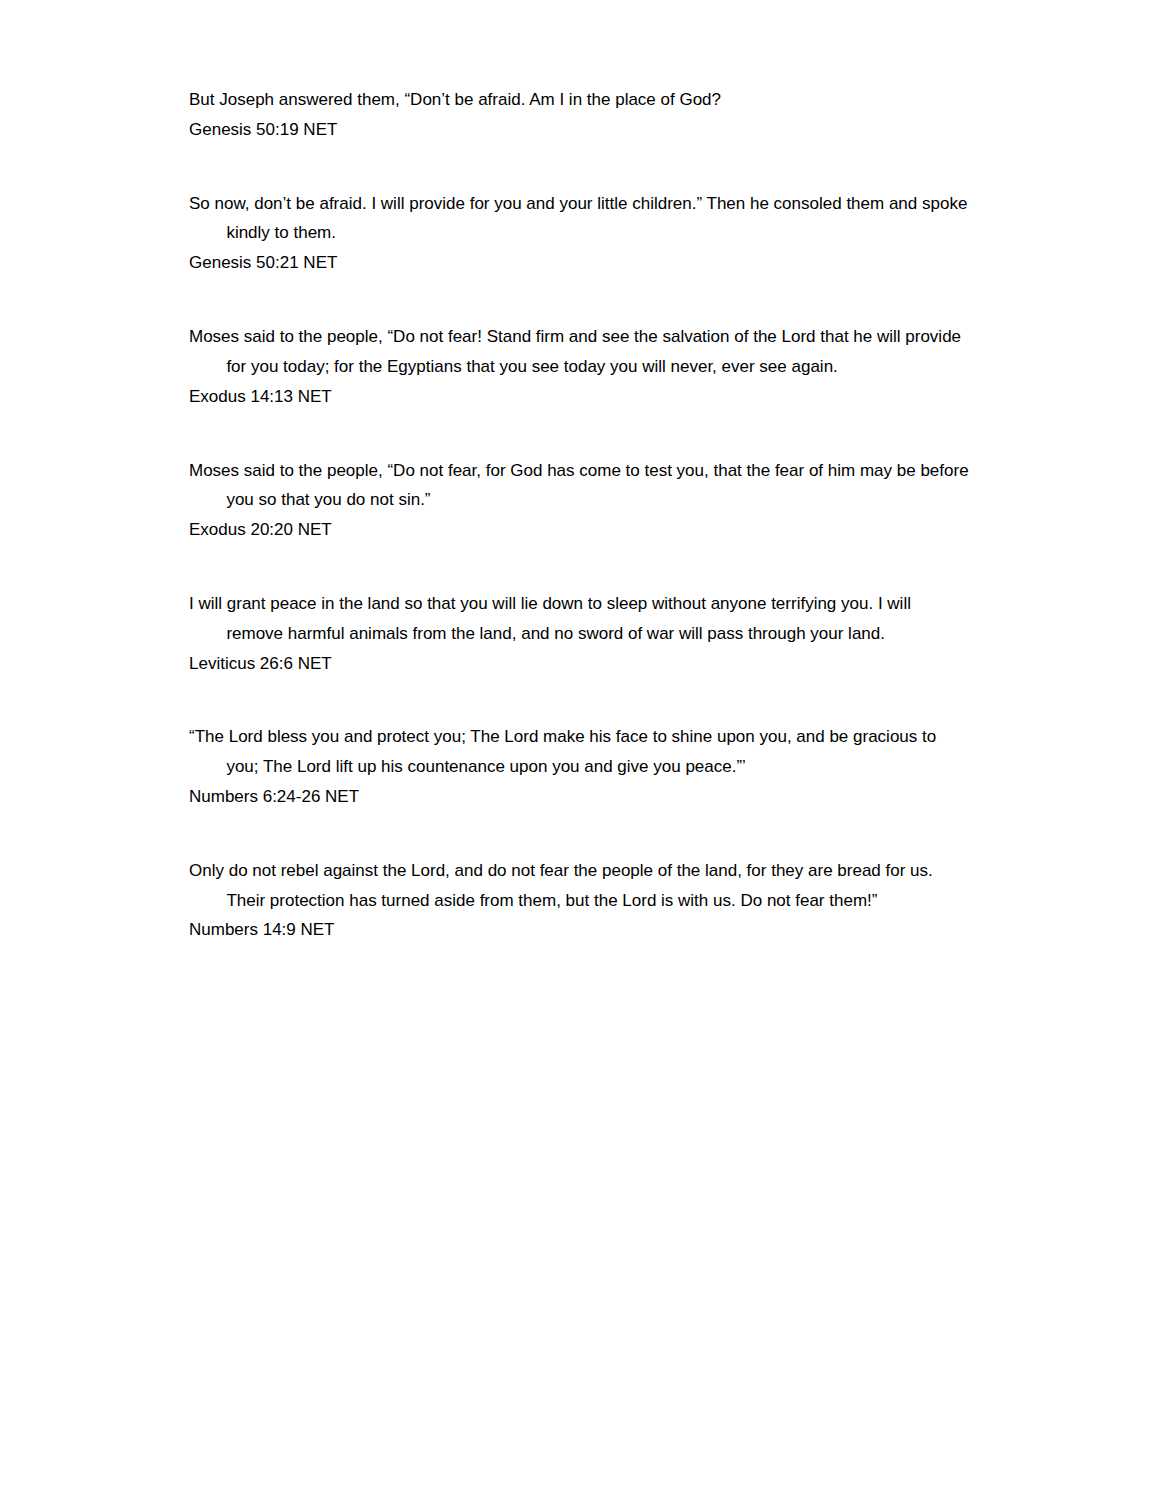But Joseph answered them, “Don’t be afraid. Am I in the place of God?
Genesis 50:19 NET
So now, don’t be afraid. I will provide for you and your little children.” Then he consoled them and spoke kindly to them.
Genesis 50:21 NET
Moses said to the people, “Do not fear! Stand firm and see the salvation of the Lord that he will provide for you today; for the Egyptians that you see today you will never, ever see again.
Exodus 14:13 NET
Moses said to the people, “Do not fear, for God has come to test you, that the fear of him may be before you so that you do not sin.”
Exodus 20:20 NET
I will grant peace in the land so that you will lie down to sleep without anyone terrifying you. I will remove harmful animals from the land, and no sword of war will pass through your land.
Leviticus 26:6 NET
“The Lord bless you and protect you; The Lord make his face to shine upon you, and be gracious to you; The Lord lift up his countenance upon you and give you peace.”’
Numbers 6:24-26 NET
Only do not rebel against the Lord, and do not fear the people of the land, for they are bread for us. Their protection has turned aside from them, but the Lord is with us. Do not fear them!”
Numbers 14:9 NET